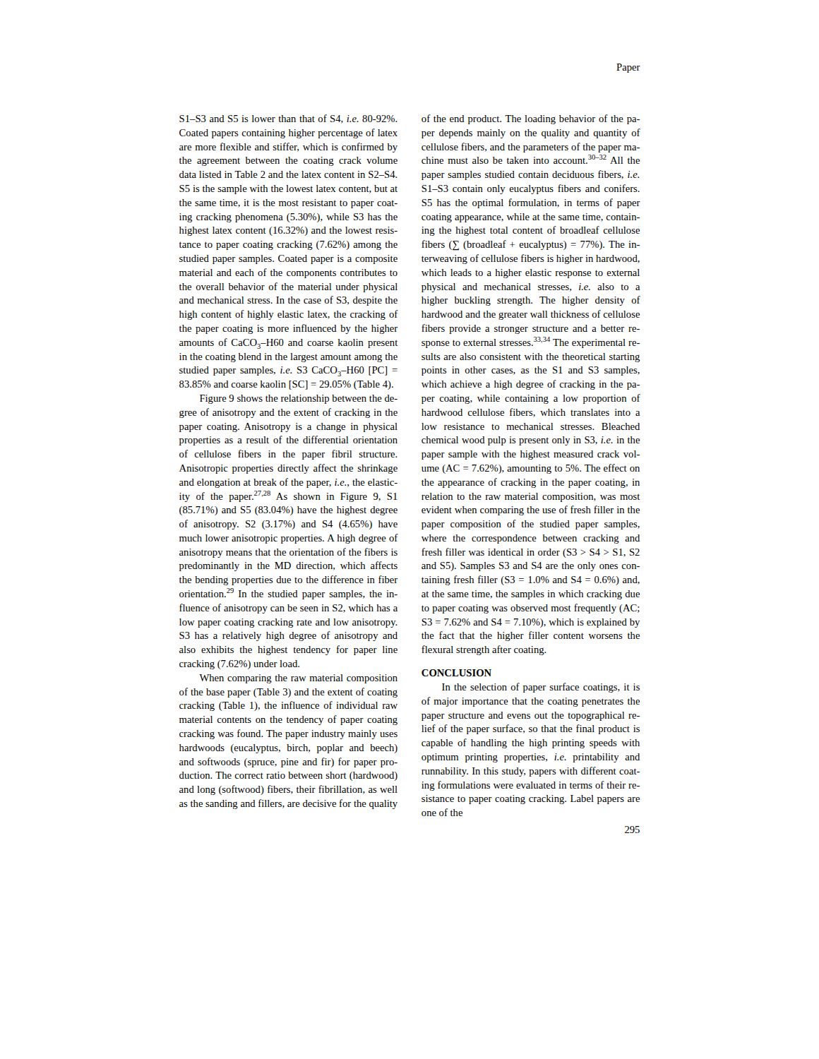Paper
S1–S3 and S5 is lower than that of S4, i.e. 80-92%. Coated papers containing higher percentage of latex are more flexible and stiffer, which is confirmed by the agreement between the coating crack volume data listed in Table 2 and the latex content in S2–S4. S5 is the sample with the lowest latex content, but at the same time, it is the most resistant to paper coating cracking phenomena (5.30%), while S3 has the highest latex content (16.32%) and the lowest resistance to paper coating cracking (7.62%) among the studied paper samples. Coated paper is a composite material and each of the components contributes to the overall behavior of the material under physical and mechanical stress. In the case of S3, despite the high content of highly elastic latex, the cracking of the paper coating is more influenced by the higher amounts of CaCO3–H60 and coarse kaolin present in the coating blend in the largest amount among the studied paper samples, i.e. S3 CaCO3–H60 [PC] = 83.85% and coarse kaolin [SC] = 29.05% (Table 4).
Figure 9 shows the relationship between the degree of anisotropy and the extent of cracking in the paper coating. Anisotropy is a change in physical properties as a result of the differential orientation of cellulose fibers in the paper fibril structure. Anisotropic properties directly affect the shrinkage and elongation at break of the paper, i.e., the elasticity of the paper.27,28 As shown in Figure 9, S1 (85.71%) and S5 (83.04%) have the highest degree of anisotropy. S2 (3.17%) and S4 (4.65%) have much lower anisotropic properties. A high degree of anisotropy means that the orientation of the fibers is predominantly in the MD direction, which affects the bending properties due to the difference in fiber orientation.29 In the studied paper samples, the influence of anisotropy can be seen in S2, which has a low paper coating cracking rate and low anisotropy. S3 has a relatively high degree of anisotropy and also exhibits the highest tendency for paper line cracking (7.62%) under load.
When comparing the raw material composition of the base paper (Table 3) and the extent of coating cracking (Table 1), the influence of individual raw material contents on the tendency of paper coating cracking was found. The paper industry mainly uses hardwoods (eucalyptus, birch, poplar and beech) and softwoods (spruce, pine and fir) for paper production. The correct ratio between short (hardwood) and long (softwood) fibers, their fibrillation, as well as the sanding and fillers, are decisive for the quality of the end product. The loading behavior of the paper depends mainly on the quality and quantity of cellulose fibers, and the parameters of the paper machine must also be taken into account.30–32 All the paper samples studied contain deciduous fibers, i.e. S1–S3 contain only eucalyptus fibers and conifers. S5 has the optimal formulation, in terms of paper coating appearance, while at the same time, containing the highest total content of broadleaf cellulose fibers (∑ (broadleaf + eucalyptus) = 77%). The interweaving of cellulose fibers is higher in hardwood, which leads to a higher elastic response to external physical and mechanical stresses, i.e. also to a higher buckling strength. The higher density of hardwood and the greater wall thickness of cellulose fibers provide a stronger structure and a better response to external stresses.33,34 The experimental results are also consistent with the theoretical starting points in other cases, as the S1 and S3 samples, which achieve a high degree of cracking in the paper coating, while containing a low proportion of hardwood cellulose fibers, which translates into a low resistance to mechanical stresses. Bleached chemical wood pulp is present only in S3, i.e. in the paper sample with the highest measured crack volume (AC = 7.62%), amounting to 5%. The effect on the appearance of cracking in the paper coating, in relation to the raw material composition, was most evident when comparing the use of fresh filler in the paper composition of the studied paper samples, where the correspondence between cracking and fresh filler was identical in order (S3 > S4 > S1, S2 and S5). Samples S3 and S4 are the only ones containing fresh filler (S3 = 1.0% and S4 = 0.6%) and, at the same time, the samples in which cracking due to paper coating was observed most frequently (AC; S3 = 7.62% and S4 = 7.10%), which is explained by the fact that the higher filler content worsens the flexural strength after coating.
CONCLUSION
In the selection of paper surface coatings, it is of major importance that the coating penetrates the paper structure and evens out the topographical relief of the paper surface, so that the final product is capable of handling the high printing speeds with optimum printing properties, i.e. printability and runnability. In this study, papers with different coating formulations were evaluated in terms of their resistance to paper coating cracking. Label papers are one of the
295